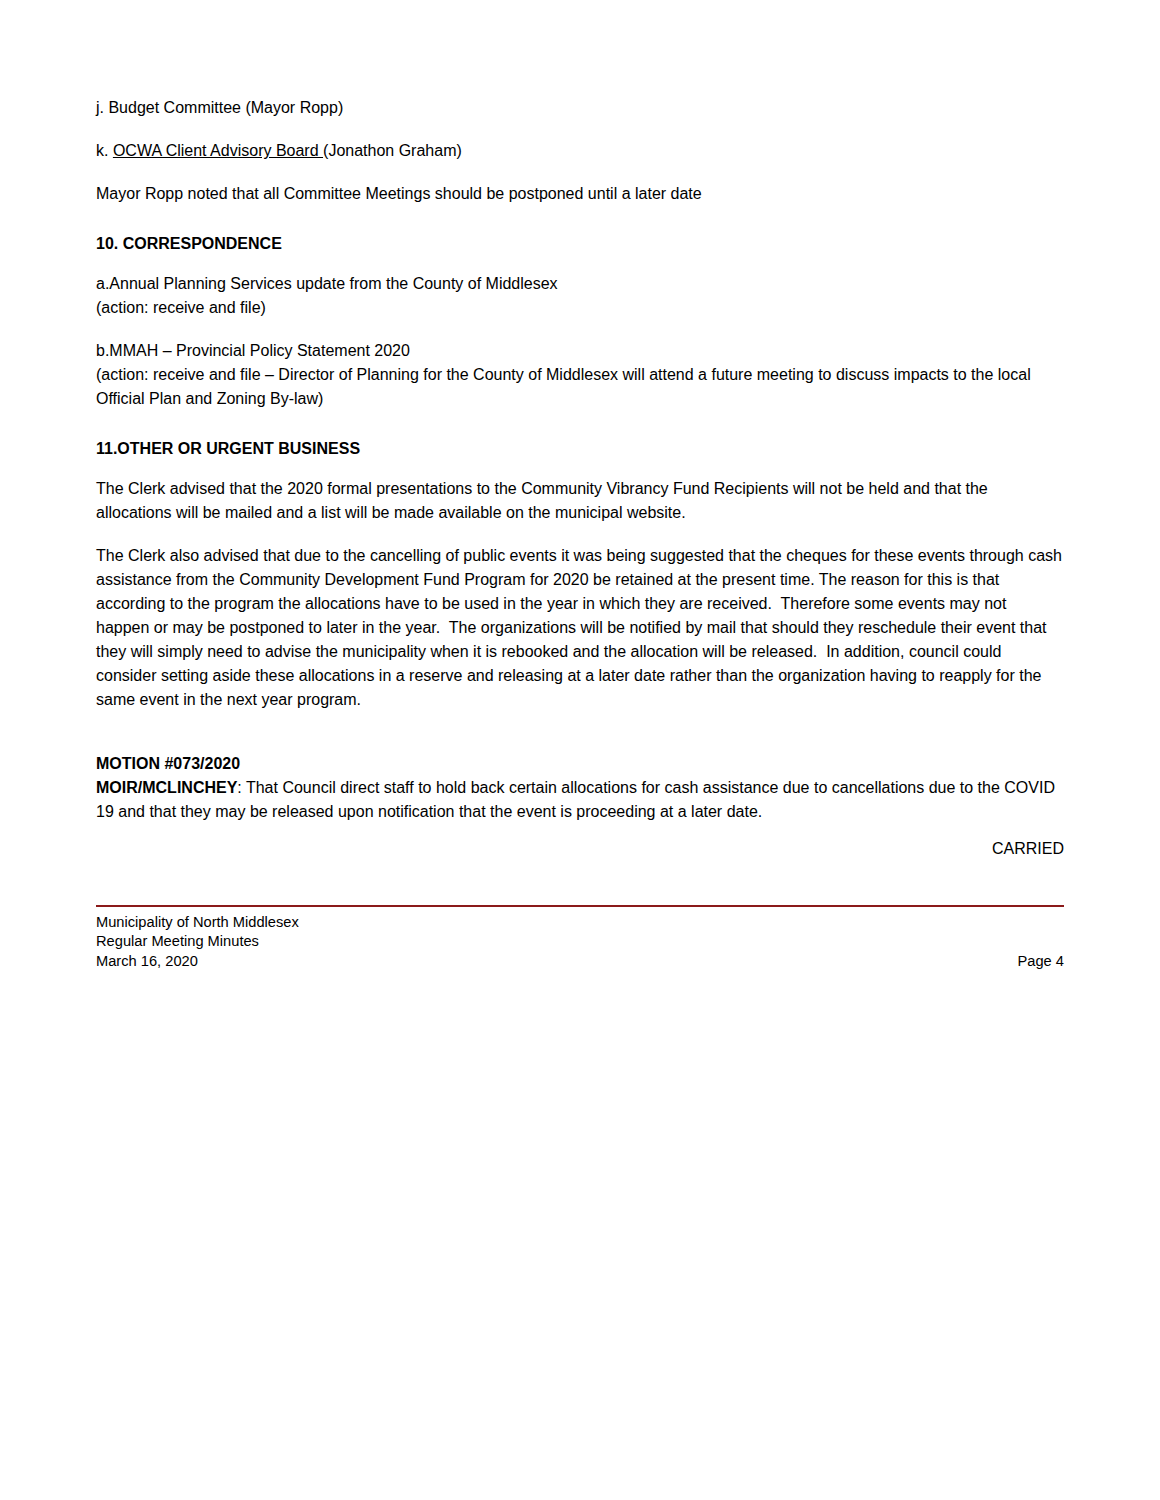j. Budget Committee (Mayor Ropp)
k. OCWA Client Advisory Board (Jonathon Graham)
Mayor Ropp noted that all Committee Meetings should be postponed until a later date
10. CORRESPONDENCE
a.Annual Planning Services update from the County of Middlesex
(action: receive and file)
b.MMAH – Provincial Policy Statement 2020
(action: receive and file – Director of Planning for the County of Middlesex will attend a future meeting to discuss impacts to the local Official Plan and Zoning By-law)
11.OTHER OR URGENT BUSINESS
The Clerk advised that the 2020 formal presentations to the Community Vibrancy Fund Recipients will not be held and that the allocations will be mailed and a list will be made available on the municipal website.
The Clerk also advised that due to the cancelling of public events it was being suggested that the cheques for these events through cash assistance from the Community Development Fund Program for 2020 be retained at the present time. The reason for this is that according to the program the allocations have to be used in the year in which they are received. Therefore some events may not happen or may be postponed to later in the year. The organizations will be notified by mail that should they reschedule their event that they will simply need to advise the municipality when it is rebooked and the allocation will be released. In addition, council could consider setting aside these allocations in a reserve and releasing at a later date rather than the organization having to reapply for the same event in the next year program.
MOTION #073/2020
MOIR/MCLINCHEY: That Council direct staff to hold back certain allocations for cash assistance due to cancellations due to the COVID 19 and that they may be released upon notification that the event is proceeding at a later date.
CARRIED
Municipality of North Middlesex
Regular Meeting Minutes
March 16, 2020
Page 4